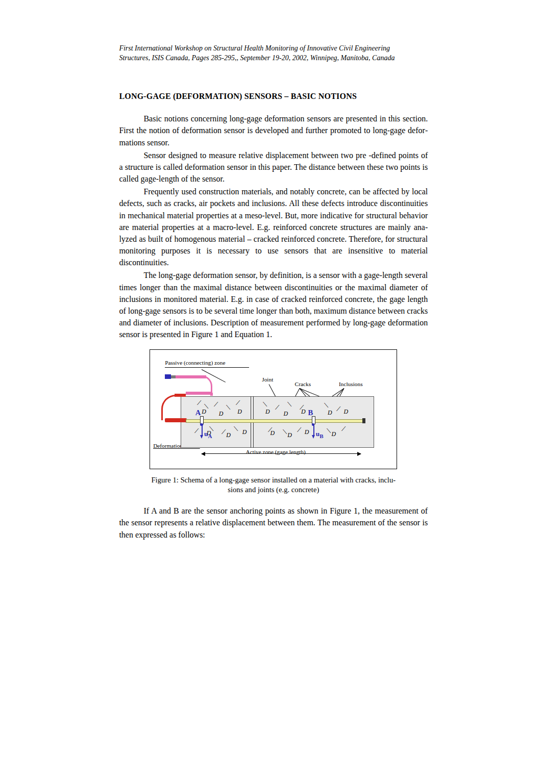First International Workshop on Structural Health Monitoring of Innovative Civil Engineering
Structures, ISIS Canada, Pages 285-295,, September 19-20, 2002, Winnipeg, Manitoba, Canada
LONG-GAGE (DEFORMATION) SENSORS – BASIC NOTIONS
Basic notions concerning long-gage deformation sensors are presented in this section. First the notion of deformation sensor is developed and further promoted to long-gage deformations sensor.
Sensor designed to measure relative displacement between two pre -defined points of a structure is called deformation sensor in this paper. The distance between these two points is called gage-length of the sensor.
Frequently used construction materials, and notably concrete, can be affected by local defects, such as cracks, air pockets and inclusions. All these defects introduce discontinuities in mechanical material properties at a meso-level. But, more indicative for structural behavior are material properties at a macro-level. E.g. reinforced concrete structures are mainly analyzed as built of homogenous material – cracked reinforced concrete. Therefore, for structural monitoring purposes it is necessary to use sensors that are insensitive to material discontinuities.
The long-gage deformation sensor, by definition, is a sensor with a gage-length several times longer than the maximal distance between discontinuities or the maximal diameter of inclusions in monitored material. E.g. in case of cracked reinforced concrete, the gage length of long-gage sensors is to be several time longer than both, maximum distance between cracks and diameter of inclusions. Description of measurement performed by long-gage deformation sensor is presented in Figure 1 and Equation 1.
Passive (connecting) zone Joint Cracks Inclusions MATERIAL (CONCRETE) Deformation Sensor Active zone (gage length)
⟋ ⟍ ⟋ ⟍ ⟋ ⟍ ⟋ ⟍ ⟋ ⟍ ⟋ ⟍ ⟋ ⟋ ⟍ ⟋ ⟍ ⟋ ⟍ ⟋ D D D D D D D D D D D D D D D
A B
uA
uB
Figure 1: Schema of a long-gage sensor installed on a material with cracks, inclusions and joints (e.g. concrete)
If A and B are the sensor anchoring points as shown in Figure 1, the measurement of the sensor represents a relative displacement between them. The measurement of the sensor is then expressed as follows: